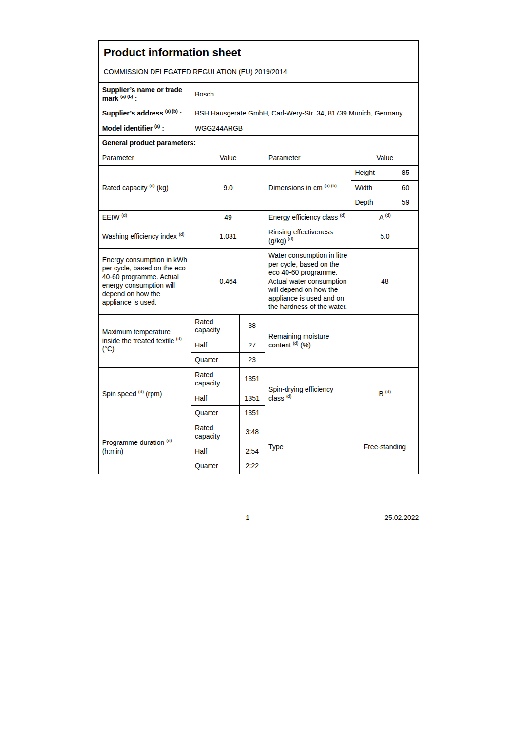Product information sheet
COMMISSION DELEGATED REGULATION (EU) 2019/2014
| Supplier’s name or trade mark (a) (b) : | Bosch |
| Supplier’s address (a) (b) : | BSH Hausgeräte GmbH, Carl-Wery-Str. 34, 81739 Munich, Germany |
| Model identifier (a) : | WGG244ARGB |
| General product parameters: |
| Parameter | Value | Parameter | Value |
| Rated capacity (d) (kg) | 9.0 | Dimensions in cm (a) (b) | Height | 85 |
| Width | 60 |
| Depth | 59 |
| EEIW (d) | 49 | Energy efficiency class (d) | A (d) |
| Washing efficiency index (d) | 1.031 | Rinsing effectiveness (g/kg) (d) | 5.0 |
| Energy consumption in kWh per cycle, based on the eco 40-60 programme. Actual energy consumption will depend on how the appliance is used. | 0.464 | Water consumption in litre per cycle, based on the eco 40-60 programme. Actual water consumption will depend on how the appliance is used and on the hardness of the water. | 48 |
| Maximum temperature inside the treated textile (d) (°C) | Rated capacity | 38 | Remaining moisture content (d) (%) | |
| Half | 27 |
| Quarter | 23 |
| Spin speed (d) (rpm) | Rated capacity | 1351 | Spin-drying efficiency class (d) | B (d) |
| Half | 1351 |
| Quarter | 1351 |
| Programme duration (d) (h:min) | Rated capacity | 3:48 | Type | Free-standing |
| Half | 2:54 |
| Quarter | 2:22 |
1
25.02.2022